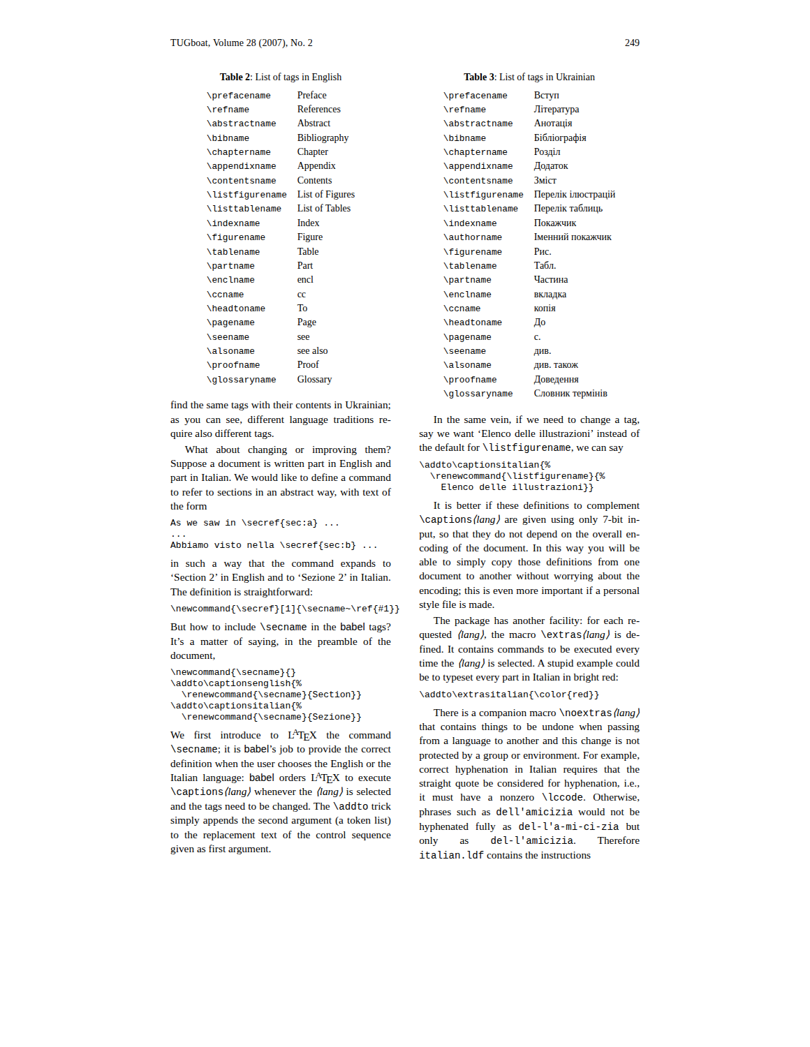TUGboat, Volume 28 (2007), No. 2
249
Table 2: List of tags in English
| \prefacename | Preface |
| \refname | References |
| \abstractname | Abstract |
| \bibname | Bibliography |
| \chaptername | Chapter |
| \appendixname | Appendix |
| \contentsname | Contents |
| \listfigurename | List of Figures |
| \listtablename | List of Tables |
| \indexname | Index |
| \figurename | Figure |
| \tablename | Table |
| \partname | Part |
| \enclname | encl |
| \ccname | cc |
| \headtoname | To |
| \pagename | Page |
| \seename | see |
| \alsoname | see also |
| \proofname | Proof |
| \glossaryname | Glossary |
find the same tags with their contents in Ukrainian; as you can see, different language traditions require also different tags.
What about changing or improving them? Suppose a document is written part in English and part in Italian. We would like to define a command to refer to sections in an abstract way, with text of the form
As we saw in \secref{sec:a} ...
...
Abbiamo visto nella \secref{sec:b} ...
in such a way that the command expands to ‘Section 2’ in English and to ‘Sezione 2’ in Italian. The definition is straightforward:
\newcommand{\secref}[1]{\secname~\ref{#1}}
But how to include \secname in the babel tags? It’s a matter of saying, in the preamble of the document,
\newcommand{\secname}{}
\addto\captionsenglish{%
  \renewcommand{\secname}{Section}}
\addto\captionsitalian{%
  \renewcommand{\secname}{Sezione}}
We first introduce to LATEX the command \secname; it is babel’s job to provide the correct definition when the user chooses the English or the Italian language: babel orders LATEX to execute \captions⟨lang⟩ whenever the ⟨lang⟩ is selected and the tags need to be changed. The \addto trick simply appends the second argument (a token list) to the replacement text of the control sequence given as first argument.
Table 3: List of tags in Ukrainian
| \prefacename | Вступ |
| \refname | Література |
| \abstractname | Анотація |
| \bibname | Бібліографія |
| \chaptername | Розділ |
| \appendixname | Додаток |
| \contentsname | Зміст |
| \listfigurename | Перелік ілюстрацій |
| \listtablename | Перелік таблиць |
| \indexname | Покажчик |
| \authorname | Іменний покажчик |
| \figurename | Рис. |
| \tablename | Табл. |
| \partname | Частина |
| \enclname | вкладка |
| \ccname | копія |
| \headtoname | До |
| \pagename | с. |
| \seename | див. |
| \alsoname | див. також |
| \proofname | Доведення |
| \glossaryname | Словник термінів |
In the same vein, if we need to change a tag, say we want ‘Elenco delle illustrazioni’ instead of the default for \listfigurename, we can say
\addto\captionsitalian{%
  \renewcommand{\listfigurename}{%
    Elenco delle illustrazioni}}
It is better if these definitions to complement \captions⟨lang⟩ are given using only 7-bit input, so that they do not depend on the overall encoding of the document. In this way you will be able to simply copy those definitions from one document to another without worrying about the encoding; this is even more important if a personal style file is made.
The package has another facility: for each requested ⟨lang⟩, the macro \extras⟨lang⟩ is defined. It contains commands to be executed every time the ⟨lang⟩ is selected. A stupid example could be to typeset every part in Italian in bright red:
\addto\extrasitalian{\color{red}}
There is a companion macro \noextras⟨lang⟩ that contains things to be undone when passing from a language to another and this change is not protected by a group or environment. For example, correct hyphenation in Italian requires that the straight quote be considered for hyphenation, i.e., it must have a nonzero \lccode. Otherwise, phrases such as dell'amicizia would not be hyphenated fully as del-l'a-mi-ci-zia but only as del-l'amicizia. Therefore italian.ldf contains the instructions